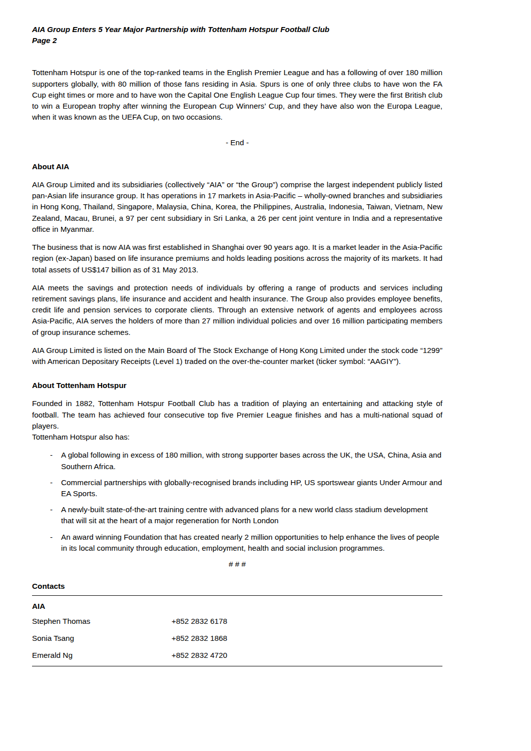AIA Group Enters 5 Year Major Partnership with Tottenham Hotspur Football Club Page 2
Tottenham Hotspur is one of the top-ranked teams in the English Premier League and has a following of over 180 million supporters globally, with 80 million of those fans residing in Asia. Spurs is one of only three clubs to have won the FA Cup eight times or more and to have won the Capital One English League Cup four times. They were the first British club to win a European trophy after winning the European Cup Winners’ Cup, and they have also won the Europa League, when it was known as the UEFA Cup, on two occasions.
- End -
About AIA
AIA Group Limited and its subsidiaries (collectively “AIA” or “the Group”) comprise the largest independent publicly listed pan-Asian life insurance group. It has operations in 17 markets in Asia-Pacific – wholly-owned branches and subsidiaries in Hong Kong, Thailand, Singapore, Malaysia, China, Korea, the Philippines, Australia, Indonesia, Taiwan, Vietnam, New Zealand, Macau, Brunei, a 97 per cent subsidiary in Sri Lanka, a 26 per cent joint venture in India and a representative office in Myanmar.
The business that is now AIA was first established in Shanghai over 90 years ago. It is a market leader in the Asia-Pacific region (ex-Japan) based on life insurance premiums and holds leading positions across the majority of its markets. It had total assets of US$147 billion as of 31 May 2013.
AIA meets the savings and protection needs of individuals by offering a range of products and services including retirement savings plans, life insurance and accident and health insurance. The Group also provides employee benefits, credit life and pension services to corporate clients. Through an extensive network of agents and employees across Asia-Pacific, AIA serves the holders of more than 27 million individual policies and over 16 million participating members of group insurance schemes.
AIA Group Limited is listed on the Main Board of The Stock Exchange of Hong Kong Limited under the stock code “1299” with American Depositary Receipts (Level 1) traded on the over-the-counter market (ticker symbol: “AAGIY”).
About Tottenham Hotspur
Founded in 1882, Tottenham Hotspur Football Club has a tradition of playing an entertaining and attacking style of football. The team has achieved four consecutive top five Premier League finishes and has a multi-national squad of players.
Tottenham Hotspur also has:
A global following in excess of 180 million, with strong supporter bases across the UK, the USA, China, Asia and Southern Africa.
Commercial partnerships with globally-recognised brands including HP, US sportswear giants Under Armour and EA Sports.
A newly-built state-of-the-art training centre with advanced plans for a new world class stadium development that will sit at the heart of a major regeneration for North London
An award winning Foundation that has created nearly 2 million opportunities to help enhance the lives of people in its local community through education, employment, health and social inclusion programmes.
# # #
Contacts
| AIA | |
| Stephen Thomas | +852 2832 6178 |
| Sonia Tsang | +852 2832 1868 |
| Emerald Ng | +852 2832 4720 |